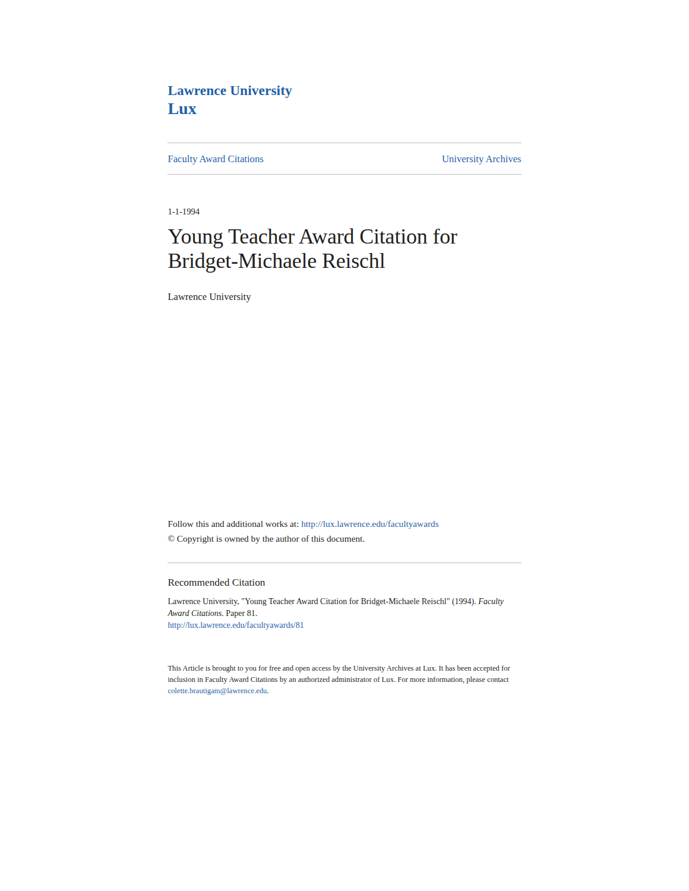Lawrence University
Lux
Faculty Award Citations
University Archives
1-1-1994
Young Teacher Award Citation for Bridget-Michaele Reischl
Lawrence University
Follow this and additional works at: http://lux.lawrence.edu/facultyawards
© Copyright is owned by the author of this document.
Recommended Citation
Lawrence University, "Young Teacher Award Citation for Bridget-Michaele Reischl" (1994). Faculty Award Citations. Paper 81.
http://lux.lawrence.edu/facultyawards/81
This Article is brought to you for free and open access by the University Archives at Lux. It has been accepted for inclusion in Faculty Award Citations by an authorized administrator of Lux. For more information, please contact colette.brautigam@lawrence.edu.